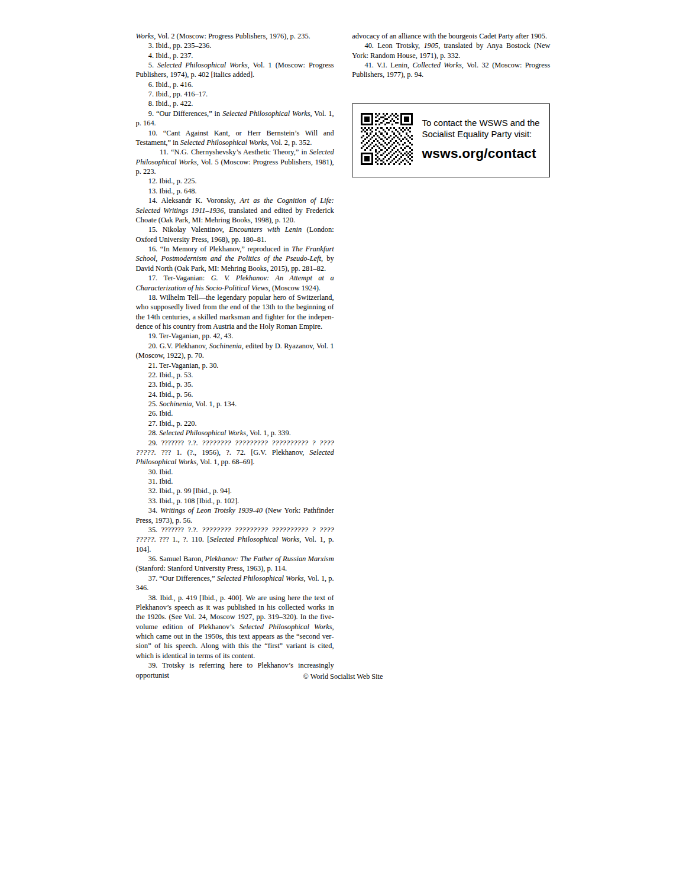Works, Vol. 2 (Moscow: Progress Publishers, 1976), p. 235.
3. Ibid., pp. 235–236.
4. Ibid., p. 237.
5. Selected Philosophical Works, Vol. 1 (Moscow: Progress Publishers, 1974), p. 402 [italics added].
6. Ibid., p. 416.
7. Ibid., pp. 416–17.
8. Ibid., p. 422.
9. “Our Differences,” in Selected Philosophical Works, Vol. 1, p. 164.
10. “Cant Against Kant, or Herr Bernstein’s Will and Testament,” in Selected Philosophical Works, Vol. 2, p. 352.
11. “N.G. Chernyshevsky’s Aesthetic Theory,” in Selected Philosophical Works, Vol. 5 (Moscow: Progress Publishers, 1981), p. 223.
12. Ibid., p. 225.
13. Ibid., p. 648.
14. Aleksandr K. Voronsky, Art as the Cognition of Life: Selected Writings 1911–1936, translated and edited by Frederick Choate (Oak Park, MI: Mehring Books, 1998), p. 120.
15. Nikolay Valentinov, Encounters with Lenin (London: Oxford University Press, 1968), pp. 180–81.
16. “In Memory of Plekhanov,” reproduced in The Frankfurt School, Postmodernism and the Politics of the Pseudo-Left, by David North (Oak Park, MI: Mehring Books, 2015), pp. 281–82.
17. Ter-Vaganian: G. V. Plekhanov: An Attempt at a Characterization of his Socio-Political Views, (Moscow 1924).
18. Wilhelm Tell—the legendary popular hero of Switzerland, who supposedly lived from the end of the 13th to the beginning of the 14th centuries, a skilled marksman and fighter for the independence of his country from Austria and the Holy Roman Empire.
19. Ter-Vaganian, pp. 42, 43.
20. G.V. Plekhanov, Sochinenia, edited by D. Ryazanov, Vol. 1 (Moscow, 1922), p. 70.
21. Ter-Vaganian, p. 30.
22. Ibid., p. 53.
23. Ibid., p. 35.
24. Ibid., p. 56.
25. Sochinenia, Vol. 1, p. 134.
26. Ibid.
27. Ibid., p. 220.
28. Selected Philosophical Works, Vol. 1, p. 339.
29. ??????? ?.?. ???????? ????????? ?????????? ? ???? ?????. ??? 1. (?., 1956), ?. 72. [G.V. Plekhanov, Selected Philosophical Works, Vol. 1, pp. 68–69].
30. Ibid.
31. Ibid.
32. Ibid., p. 99 [Ibid., p. 94].
33. Ibid., p. 108 [Ibid., p. 102].
34. Writings of Leon Trotsky 1939-40 (New York: Pathfinder Press, 1973), p. 56.
35. ??????? ?.?. ???????? ????????? ?????????? ? ???? ?????. ??? 1., ?. 110. [Selected Philosophical Works, Vol. 1, p. 104].
36. Samuel Baron, Plekhanov: The Father of Russian Marxism (Stanford: Stanford University Press, 1963), p. 114.
37. “Our Differences,” Selected Philosophical Works, Vol. 1, p. 346.
38. Ibid., p. 419 [Ibid., p. 400]. We are using here the text of Plekhanov’s speech as it was published in his collected works in the 1920s. (See Vol. 24, Moscow 1927, pp. 319–320). In the five-volume edition of Plekhanov’s Selected Philosophical Works, which came out in the 1950s, this text appears as the “second version” of his speech. Along with this the “first” variant is cited, which is identical in terms of its content.
39. Trotsky is referring here to Plekhanov’s increasingly opportunist
advocacy of an alliance with the bourgeois Cadet Party after 1905.
40. Leon Trotsky, 1905, translated by Anya Bostock (New York: Random House, 1971), p. 332.
41. V.I. Lenin, Collected Works, Vol. 32 (Moscow: Progress Publishers, 1977), p. 94.
To contact the WSWS and the
Socialist Equality Party visit:
wsws.org/contact
© World Socialist Web Site